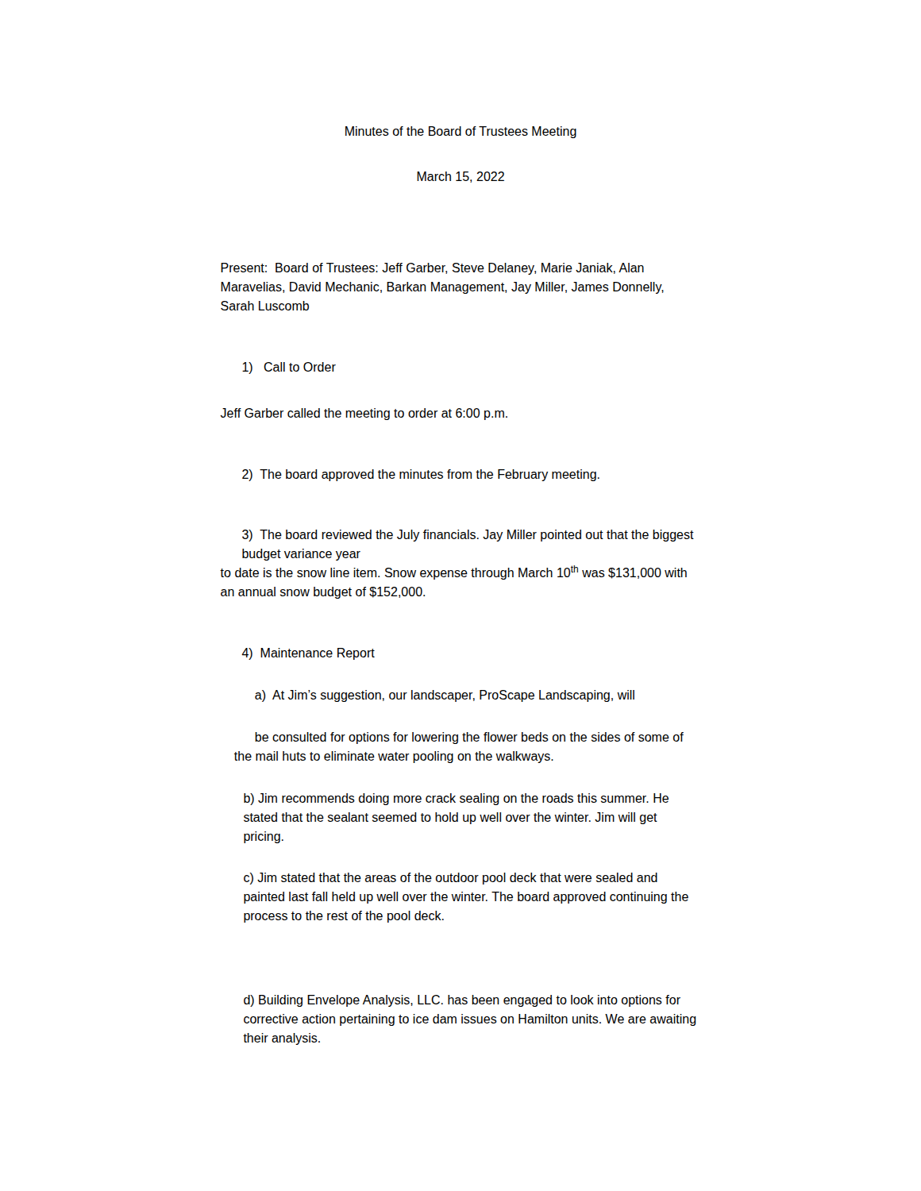Minutes of the Board of Trustees Meeting
March 15, 2022
Present: Board of Trustees: Jeff Garber, Steve Delaney, Marie Janiak, Alan Maravelias, David Mechanic, Barkan Management, Jay Miller, James Donnelly, Sarah Luscomb
1) Call to Order
Jeff Garber called the meeting to order at 6:00 p.m.
2) The board approved the minutes from the February meeting.
3) The board reviewed the July financials. Jay Miller pointed out that the biggest budget variance year to date is the snow line item. Snow expense through March 10th was $131,000 with an annual snow budget of $152,000.
4) Maintenance Report
a) At Jim’s suggestion, our landscaper, ProScape Landscaping, will
be consulted for options for lowering the flower beds on the sides of some of the mail huts to eliminate water pooling on the walkways.
b) Jim recommends doing more crack sealing on the roads this summer. He stated that the sealant seemed to hold up well over the winter. Jim will get pricing.
c) Jim stated that the areas of the outdoor pool deck that were sealed and painted last fall held up well over the winter. The board approved continuing the process to the rest of the pool deck.
d) Building Envelope Analysis, LLC. has been engaged to look into options for corrective action pertaining to ice dam issues on Hamilton units. We are awaiting their analysis.